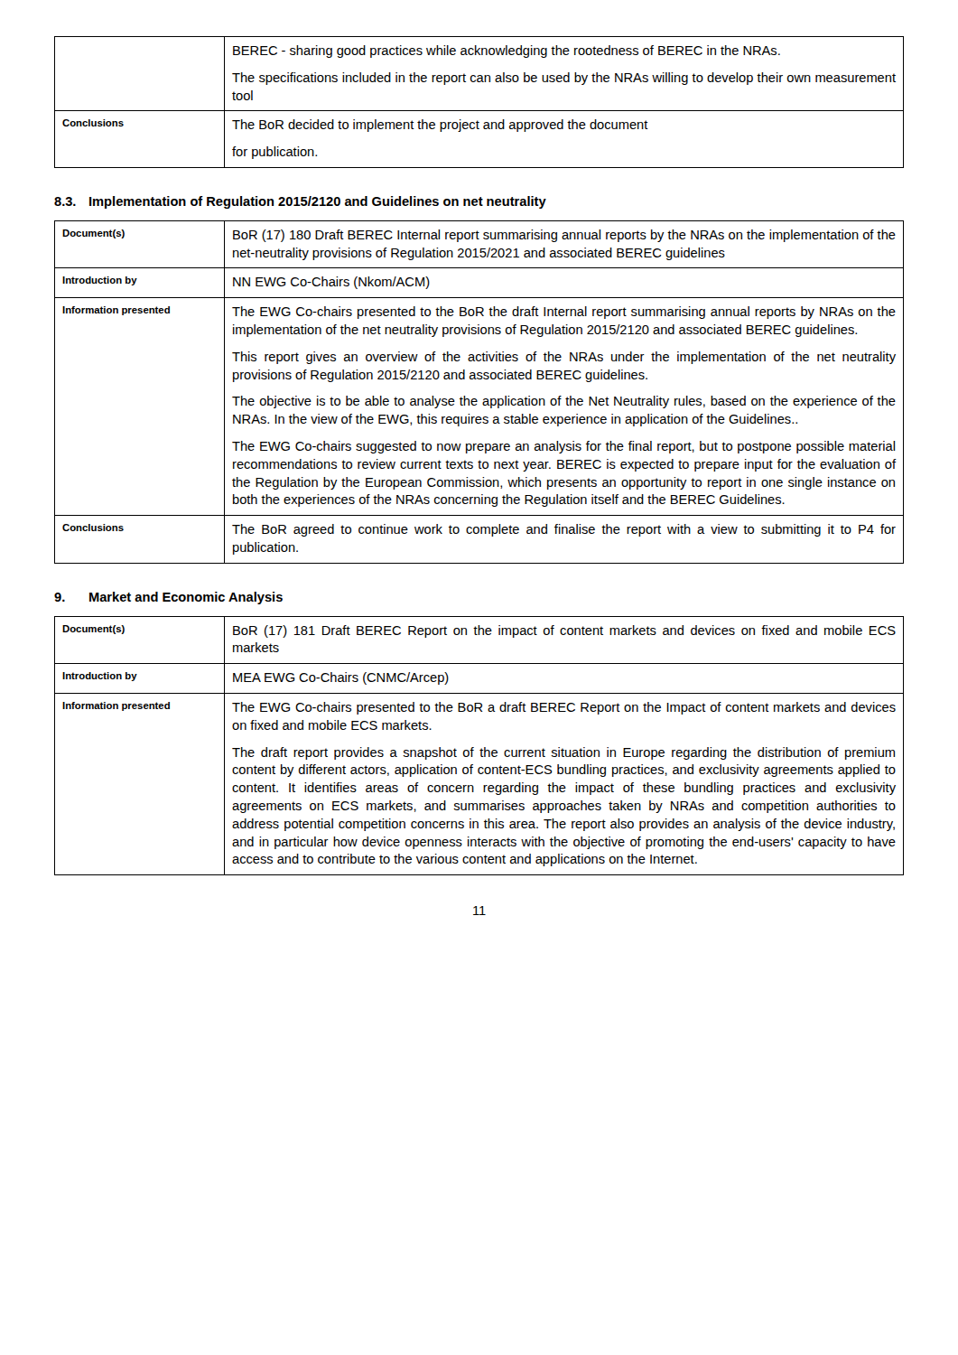| | BEREC - sharing good practices while acknowledging the rootedness of BEREC in the NRAs. The specifications included in the report can also be used by the NRAs willing to develop their own measurement tool |
| Conclusions | The BoR decided to implement the project and approved the document for publication. |
8.3. Implementation of Regulation 2015/2120 and Guidelines on net neutrality
| Document(s) | BoR (17) 180 Draft BEREC Internal report summarising annual reports by the NRAs on the implementation of the net-neutrality provisions of Regulation 2015/2021 and associated BEREC guidelines |
| Introduction by | NN EWG Co-Chairs (Nkom/ACM) |
| Information presented | The EWG Co-chairs presented to the BoR the draft Internal report summarising annual reports by NRAs on the implementation of the net neutrality provisions of Regulation 2015/2120 and associated BEREC guidelines. This report gives an overview of the activities of the NRAs under the implementation of the net neutrality provisions of Regulation 2015/2120 and associated BEREC guidelines. The objective is to be able to analyse the application of the Net Neutrality rules, based on the experience of the NRAs. In the view of the EWG, this requires a stable experience in application of the Guidelines.. The EWG Co-chairs suggested to now prepare an analysis for the final report, but to postpone possible material recommendations to review current texts to next year. BEREC is expected to prepare input for the evaluation of the Regulation by the European Commission, which presents an opportunity to report in one single instance on both the experiences of the NRAs concerning the Regulation itself and the BEREC Guidelines. |
| Conclusions | The BoR agreed to continue work to complete and finalise the report with a view to submitting it to P4 for publication. |
9. Market and Economic Analysis
| Document(s) | BoR (17) 181 Draft BEREC Report on the impact of content markets and devices on fixed and mobile ECS markets |
| Introduction by | MEA EWG Co-Chairs (CNMC/Arcep) |
| Information presented | The EWG Co-chairs presented to the BoR a draft BEREC Report on the Impact of content markets and devices on fixed and mobile ECS markets. The draft report provides a snapshot of the current situation in Europe regarding the distribution of premium content by different actors, application of content-ECS bundling practices, and exclusivity agreements applied to content. It identifies areas of concern regarding the impact of these bundling practices and exclusivity agreements on ECS markets, and summarises approaches taken by NRAs and competition authorities to address potential competition concerns in this area. The report also provides an analysis of the device industry, and in particular how device openness interacts with the objective of promoting the end-users' capacity to have access and to contribute to the various content and applications on the Internet. |
11